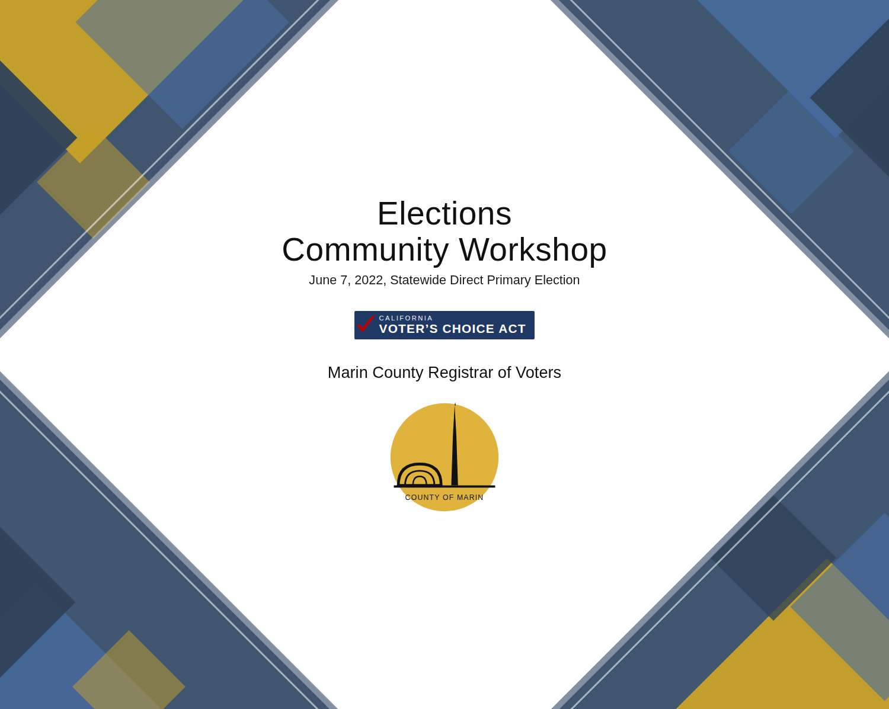ElectionsCommunity Workshop
June 7, 2022, Statewide Direct Primary Election
CALIFORNIA VOTER’S CHOICE ACT
Marin County Registrar of Voters
COUNTY OF MARIN